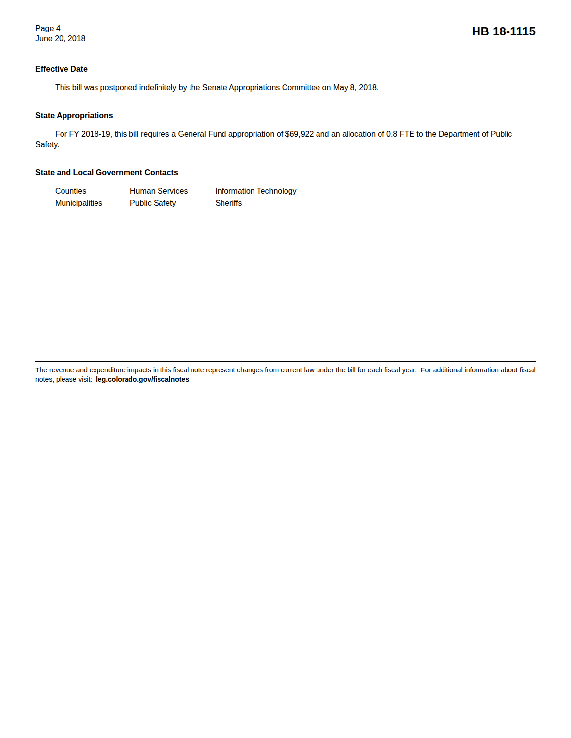Page 4
June 20, 2018
HB 18-1115
Effective Date
This bill was postponed indefinitely by the Senate Appropriations Committee on May 8, 2018.
State Appropriations
For FY 2018-19, this bill requires a General Fund appropriation of $69,922 and an allocation of 0.8 FTE to the Department of Public Safety.
State and Local Government Contacts
| Counties | Human Services | Information Technology |
| Municipalities | Public Safety | Sheriffs |
The revenue and expenditure impacts in this fiscal note represent changes from current law under the bill for each fiscal year. For additional information about fiscal notes, please visit: leg.colorado.gov/fiscalnotes.